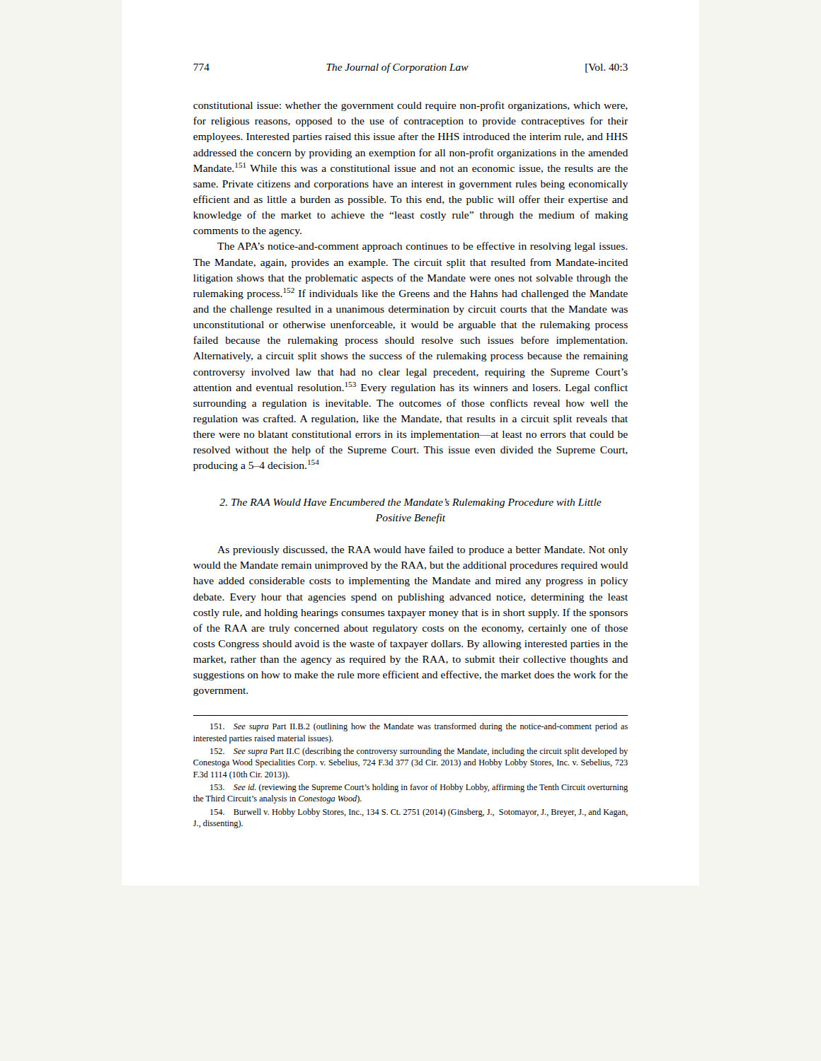774 The Journal of Corporation Law [Vol. 40:3
constitutional issue: whether the government could require non-profit organizations, which were, for religious reasons, opposed to the use of contraception to provide contraceptives for their employees. Interested parties raised this issue after the HHS introduced the interim rule, and HHS addressed the concern by providing an exemption for all non-profit organizations in the amended Mandate.151 While this was a constitutional issue and not an economic issue, the results are the same. Private citizens and corporations have an interest in government rules being economically efficient and as little a burden as possible. To this end, the public will offer their expertise and knowledge of the market to achieve the “least costly rule” through the medium of making comments to the agency.
The APA’s notice-and-comment approach continues to be effective in resolving legal issues. The Mandate, again, provides an example. The circuit split that resulted from Mandate-incited litigation shows that the problematic aspects of the Mandate were ones not solvable through the rulemaking process.152 If individuals like the Greens and the Hahns had challenged the Mandate and the challenge resulted in a unanimous determination by circuit courts that the Mandate was unconstitutional or otherwise unenforceable, it would be arguable that the rulemaking process failed because the rulemaking process should resolve such issues before implementation. Alternatively, a circuit split shows the success of the rulemaking process because the remaining controversy involved law that had no clear legal precedent, requiring the Supreme Court’s attention and eventual resolution.153 Every regulation has its winners and losers. Legal conflict surrounding a regulation is inevitable. The outcomes of those conflicts reveal how well the regulation was crafted. A regulation, like the Mandate, that results in a circuit split reveals that there were no blatant constitutional errors in its implementation—at least no errors that could be resolved without the help of the Supreme Court. This issue even divided the Supreme Court, producing a 5–4 decision.154
2. The RAA Would Have Encumbered the Mandate’s Rulemaking Procedure with Little
Positive Benefit
As previously discussed, the RAA would have failed to produce a better Mandate. Not only would the Mandate remain unimproved by the RAA, but the additional procedures required would have added considerable costs to implementing the Mandate and mired any progress in policy debate. Every hour that agencies spend on publishing advanced notice, determining the least costly rule, and holding hearings consumes taxpayer money that is in short supply. If the sponsors of the RAA are truly concerned about regulatory costs on the economy, certainly one of those costs Congress should avoid is the waste of taxpayer dollars. By allowing interested parties in the market, rather than the agency as required by the RAA, to submit their collective thoughts and suggestions on how to make the rule more efficient and effective, the market does the work for the government.
151. See supra Part II.B.2 (outlining how the Mandate was transformed during the notice-and-comment period as interested parties raised material issues).
152. See supra Part II.C (describing the controversy surrounding the Mandate, including the circuit split developed by Conestoga Wood Specialities Corp. v. Sebelius, 724 F.3d 377 (3d Cir. 2013) and Hobby Lobby Stores, Inc. v. Sebelius, 723 F.3d 1114 (10th Cir. 2013)).
153. See id. (reviewing the Supreme Court’s holding in favor of Hobby Lobby, affirming the Tenth Circuit overturning the Third Circuit’s analysis in Conestoga Wood).
154. Burwell v. Hobby Lobby Stores, Inc., 134 S. Ct. 2751 (2014) (Ginsberg, J., Sotomayor, J., Breyer, J., and Kagan, J., dissenting).